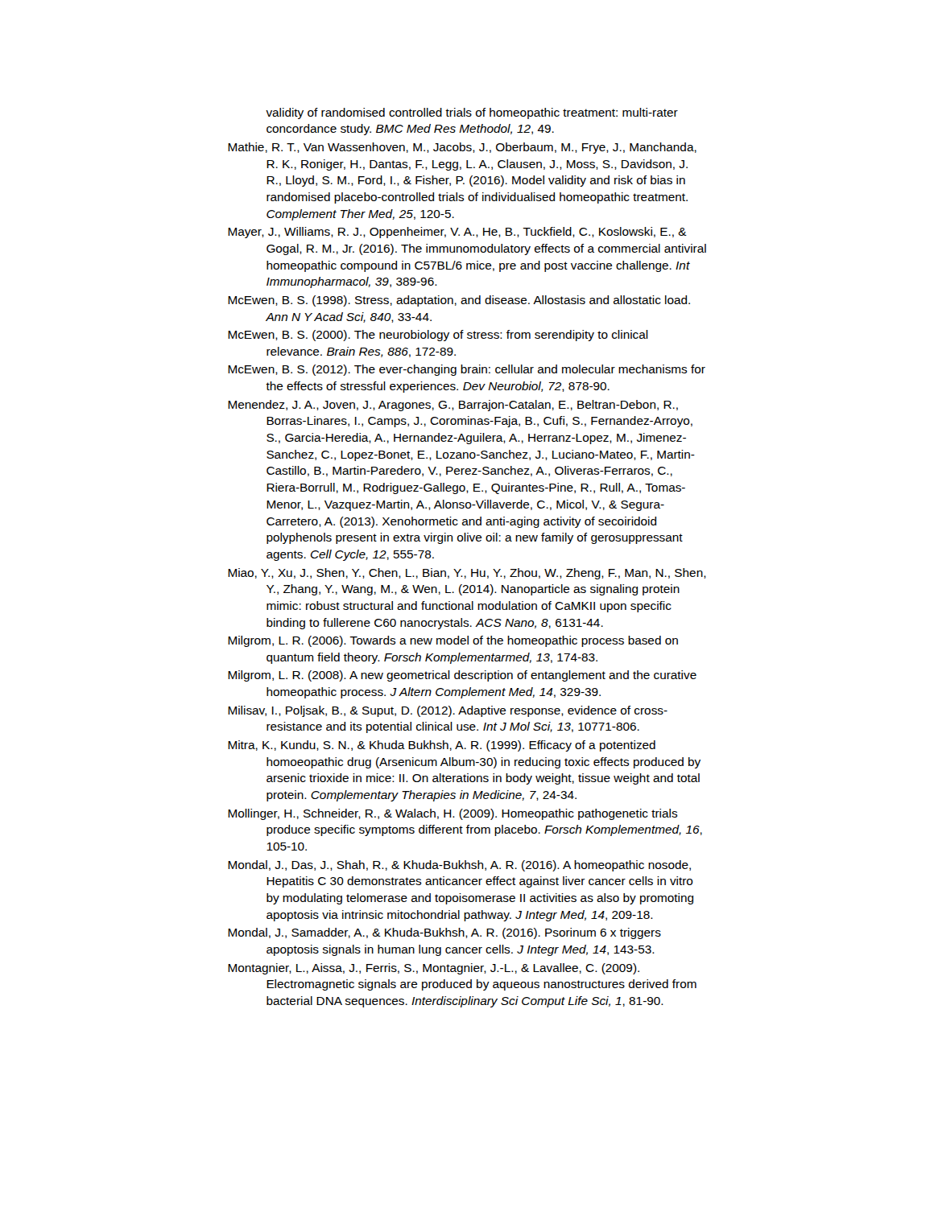validity of randomised controlled trials of homeopathic treatment: multi-rater concordance study. BMC Med Res Methodol, 12, 49.
Mathie, R. T., Van Wassenhoven, M., Jacobs, J., Oberbaum, M., Frye, J., Manchanda, R. K., Roniger, H., Dantas, F., Legg, L. A., Clausen, J., Moss, S., Davidson, J. R., Lloyd, S. M., Ford, I., & Fisher, P. (2016). Model validity and risk of bias in randomised placebo-controlled trials of individualised homeopathic treatment. Complement Ther Med, 25, 120-5.
Mayer, J., Williams, R. J., Oppenheimer, V. A., He, B., Tuckfield, C., Koslowski, E., & Gogal, R. M., Jr. (2016). The immunomodulatory effects of a commercial antiviral homeopathic compound in C57BL/6 mice, pre and post vaccine challenge. Int Immunopharmacol, 39, 389-96.
McEwen, B. S. (1998). Stress, adaptation, and disease. Allostasis and allostatic load. Ann N Y Acad Sci, 840, 33-44.
McEwen, B. S. (2000). The neurobiology of stress: from serendipity to clinical relevance. Brain Res, 886, 172-89.
McEwen, B. S. (2012). The ever-changing brain: cellular and molecular mechanisms for the effects of stressful experiences. Dev Neurobiol, 72, 878-90.
Menendez, J. A., Joven, J., Aragones, G., Barrajon-Catalan, E., Beltran-Debon, R., Borras-Linares, I., Camps, J., Corominas-Faja, B., Cufi, S., Fernandez-Arroyo, S., Garcia-Heredia, A., Hernandez-Aguilera, A., Herranz-Lopez, M., Jimenez-Sanchez, C., Lopez-Bonet, E., Lozano-Sanchez, J., Luciano-Mateo, F., Martin-Castillo, B., Martin-Paredero, V., Perez-Sanchez, A., Oliveras-Ferraros, C., Riera-Borrull, M., Rodriguez-Gallego, E., Quirantes-Pine, R., Rull, A., Tomas-Menor, L., Vazquez-Martin, A., Alonso-Villaverde, C., Micol, V., & Segura-Carretero, A. (2013). Xenohormetic and anti-aging activity of secoiridoid polyphenols present in extra virgin olive oil: a new family of gerosuppressant agents. Cell Cycle, 12, 555-78.
Miao, Y., Xu, J., Shen, Y., Chen, L., Bian, Y., Hu, Y., Zhou, W., Zheng, F., Man, N., Shen, Y., Zhang, Y., Wang, M., & Wen, L. (2014). Nanoparticle as signaling protein mimic: robust structural and functional modulation of CaMKII upon specific binding to fullerene C60 nanocrystals. ACS Nano, 8, 6131-44.
Milgrom, L. R. (2006). Towards a new model of the homeopathic process based on quantum field theory. Forsch Komplementarmed, 13, 174-83.
Milgrom, L. R. (2008). A new geometrical description of entanglement and the curative homeopathic process. J Altern Complement Med, 14, 329-39.
Milisav, I., Poljsak, B., & Suput, D. (2012). Adaptive response, evidence of cross-resistance and its potential clinical use. Int J Mol Sci, 13, 10771-806.
Mitra, K., Kundu, S. N., & Khuda Bukhsh, A. R. (1999). Efficacy of a potentized homoeopathic drug (Arsenicum Album-30) in reducing toxic effects produced by arsenic trioxide in mice: II. On alterations in body weight, tissue weight and total protein. Complementary Therapies in Medicine, 7, 24-34.
Mollinger, H., Schneider, R., & Walach, H. (2009). Homeopathic pathogenetic trials produce specific symptoms different from placebo. Forsch Komplementmed, 16, 105-10.
Mondal, J., Das, J., Shah, R., & Khuda-Bukhsh, A. R. (2016). A homeopathic nosode, Hepatitis C 30 demonstrates anticancer effect against liver cancer cells in vitro by modulating telomerase and topoisomerase II activities as also by promoting apoptosis via intrinsic mitochondrial pathway. J Integr Med, 14, 209-18.
Mondal, J., Samadder, A., & Khuda-Bukhsh, A. R. (2016). Psorinum 6 x triggers apoptosis signals in human lung cancer cells. J Integr Med, 14, 143-53.
Montagnier, L., Aissa, J., Ferris, S., Montagnier, J.-L., & Lavallee, C. (2009). Electromagnetic signals are produced by aqueous nanostructures derived from bacterial DNA sequences. Interdisciplinary Sci Comput Life Sci, 1, 81-90.